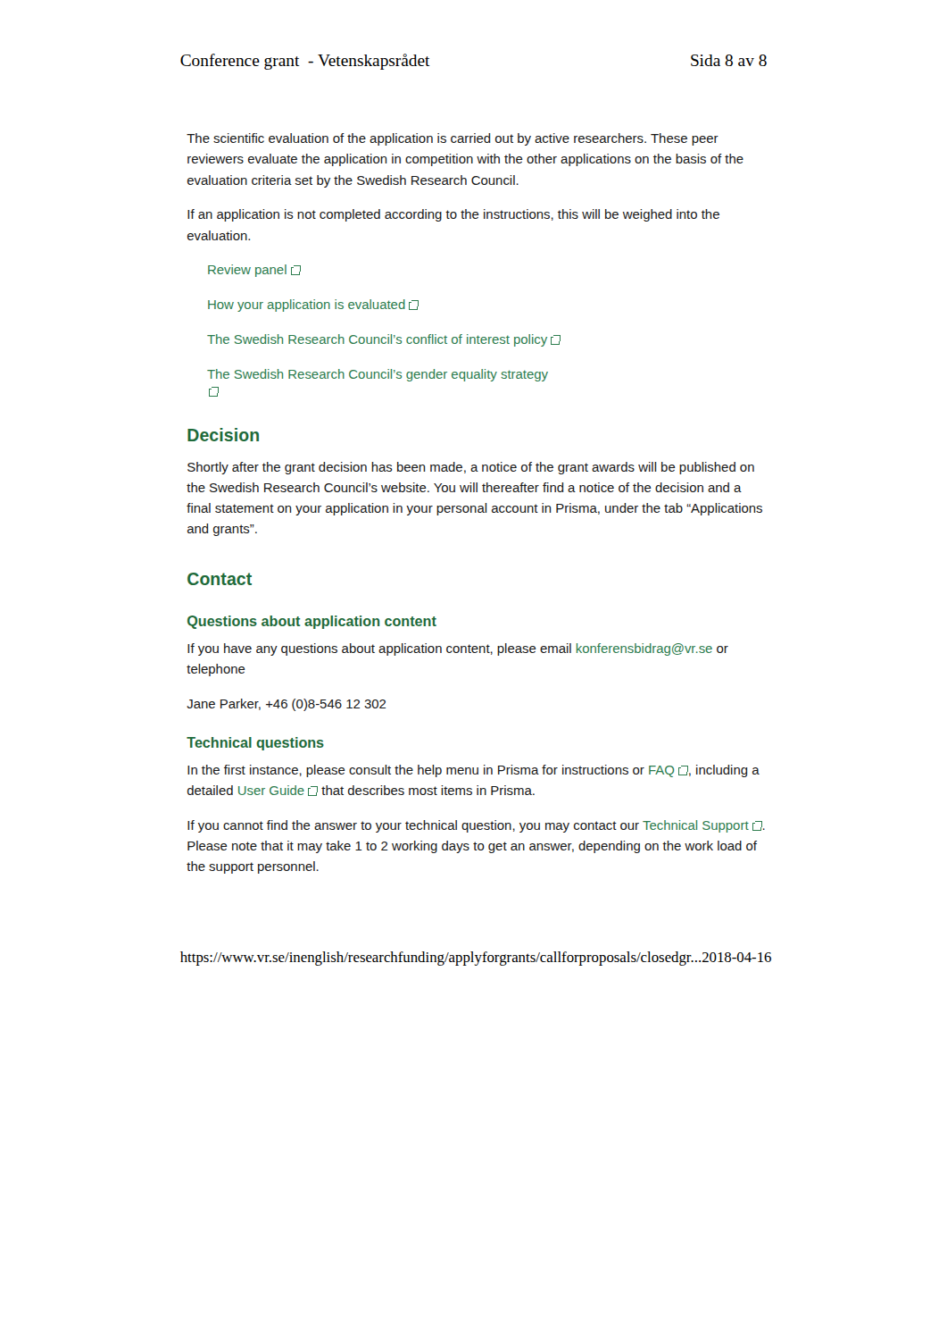Conference grant - Vetenskapsrådet
Sida 8 av 8
The scientific evaluation of the application is carried out by active researchers. These peer reviewers evaluate the application in competition with the other applications on the basis of the evaluation criteria set by the Swedish Research Council.
If an application is not completed according to the instructions, this will be weighed into the evaluation.
Review panel
How your application is evaluated
The Swedish Research Council’s conflict of interest policy
The Swedish Research Council’s gender equality strategy
Decision
Shortly after the grant decision has been made, a notice of the grant awards will be published on the Swedish Research Council’s website. You will thereafter find a notice of the decision and a final statement on your application in your personal account in Prisma, under the tab “Applications and grants”.
Contact
Questions about application content
If you have any questions about application content, please email konferensbidrag@vr.se or telephone
Jane Parker, +46 (0)8-546 12 302
Technical questions
In the first instance, please consult the help menu in Prisma for instructions or FAQ , including a detailed User Guide that describes most items in Prisma.
If you cannot find the answer to your technical question, you may contact our Technical Support . Please note that it may take 1 to 2 working days to get an answer, depending on the work load of the support personnel.
https://www.vr.se/inenglish/researchfunding/applyforgrants/callforproposals/closedgr...
2018-04-16